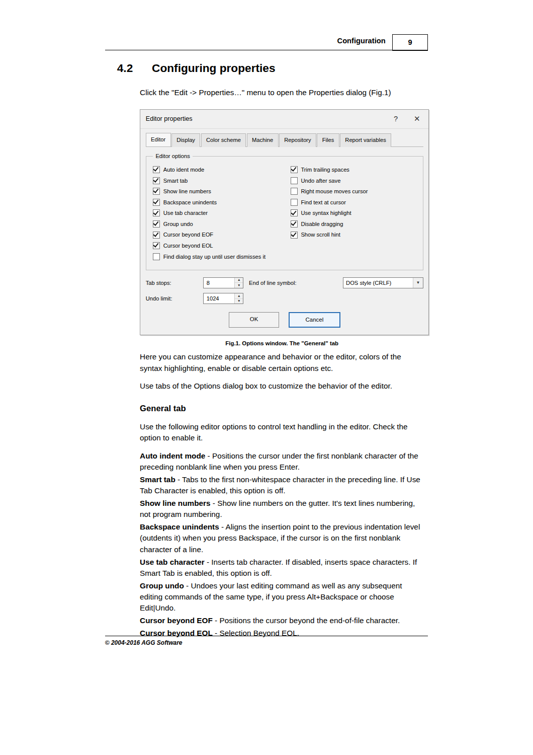Configuration
9
4.2
Configuring properties
Click the "Edit -> Properties…" menu to open the Properties dialog (Fig.1)
Editor properties
? ✕
Editor
Display
Color scheme
Machine
Repository
Files
Report variables
Editor options
Auto ident mode
Smart tab
Show line numbers
Backspace unindents
Use tab character
Group undo
Cursor beyond EOF
Cursor beyond EOL
Find dialog stay up until user dismisses it
Trim trailing spaces
Undo after save
Right mouse moves cursor
Find text at cursor
Use syntax highlight
Disable dragging
Show scroll hint
Tab stops:
8
▲▼
End of line symbol:
DOS style (CRLF)▼
Undo limit:
1024
▲▼
OK
Cancel
Fig.1. Options window. The "General" tab
Here you can customize appearance and behavior or the editor, colors of the syntax highlighting, enable or disable certain options etc.
Use tabs of the Options dialog box to customize the behavior of the editor.
General tab
Use the following editor options to control text handling in the editor. Check the option to enable it.
Auto indent mode - Positions the cursor under the first nonblank character of the preceding nonblank line when you press Enter.
Smart tab - Tabs to the first non-whitespace character in the preceding line. If Use Tab Character is enabled, this option is off.
Show line numbers - Show line numbers on the gutter. It's text lines numbering, not program numbering.
Backspace unindents - Aligns the insertion point to the previous indentation level (outdents it) when you press Backspace, if the cursor is on the first nonblank character of a line.
Use tab character - Inserts tab character. If disabled, inserts space characters. If Smart Tab is enabled, this option is off.
Group undo - Undoes your last editing command as well as any subsequent editing commands of the same type, if you press Alt+Backspace or choose Edit|Undo.
Cursor beyond EOF - Positions the cursor beyond the end-of-file character.
Cursor beyond EOL - Selection Beyond EOL.
© 2004-2016 AGG Software